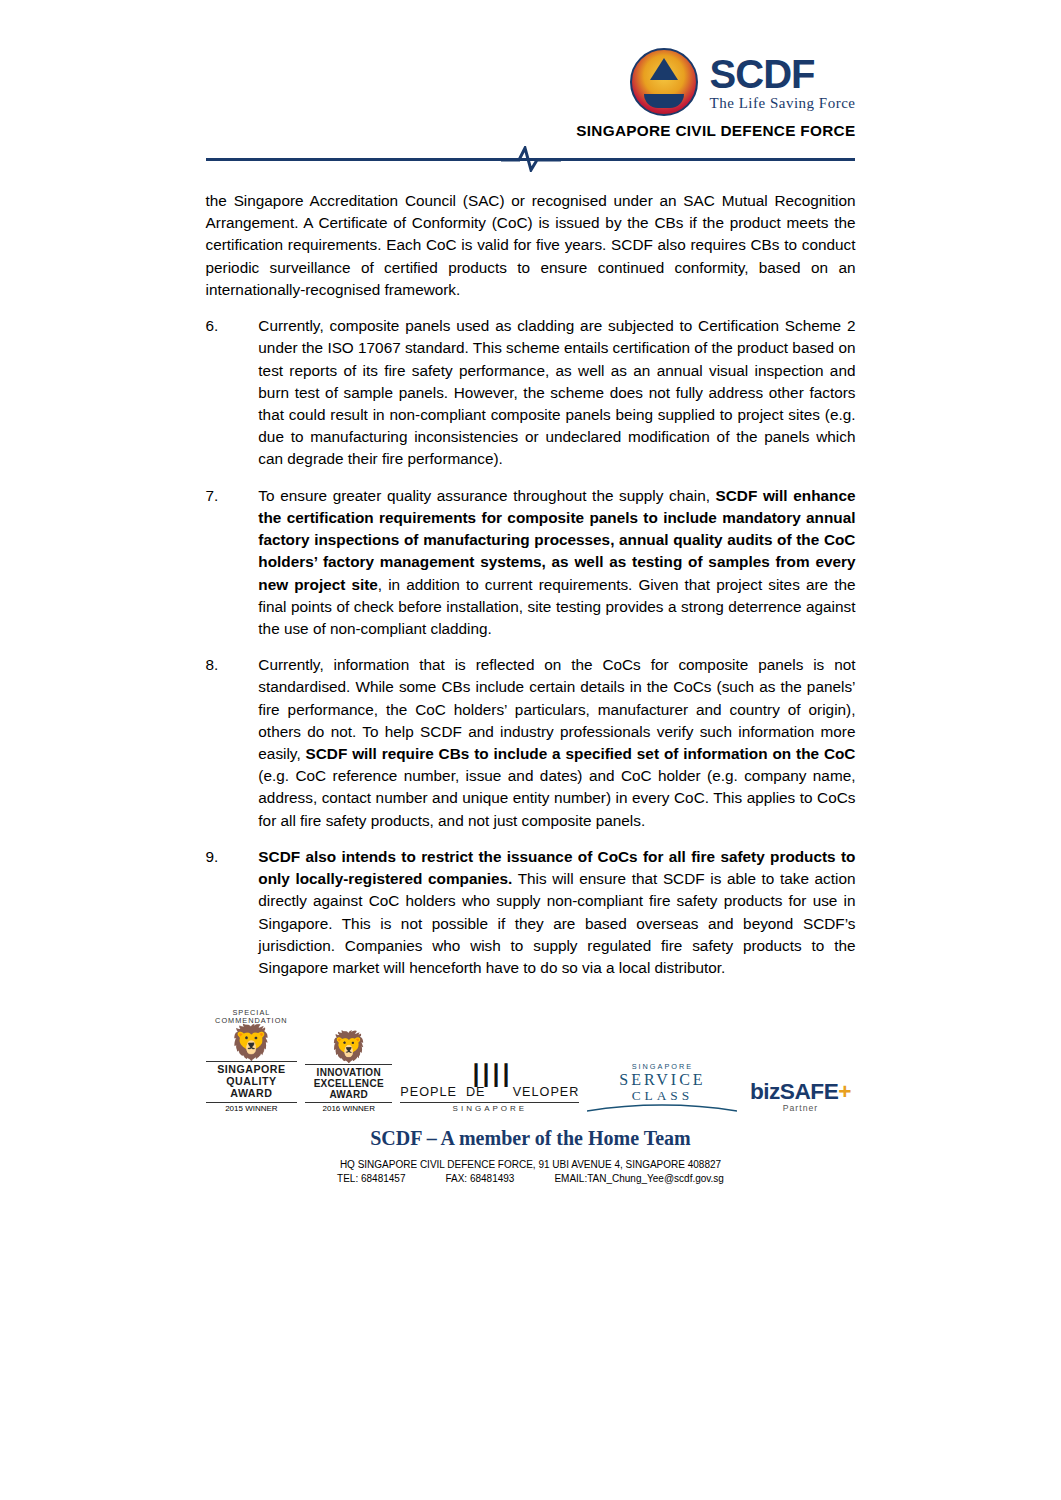SCDF
The Life Saving Force
SINGAPORE CIVIL DEFENCE FORCE
the Singapore Accreditation Council (SAC) or recognised under an SAC Mutual Recognition Arrangement. A Certificate of Conformity (CoC) is issued by the CBs if the product meets the certification requirements. Each CoC is valid for five years. SCDF also requires CBs to conduct periodic surveillance of certified products to ensure continued conformity, based on an internationally-recognised framework.
6.
Currently, composite panels used as cladding are subjected to Certification Scheme 2 under the ISO 17067 standard. This scheme entails certification of the product based on test reports of its fire safety performance, as well as an annual visual inspection and burn test of sample panels. However, the scheme does not fully address other factors that could result in non-compliant composite panels being supplied to project sites (e.g. due to manufacturing inconsistencies or undeclared modification of the panels which can degrade their fire performance).
7.
To ensure greater quality assurance throughout the supply chain, SCDF will enhance the certification requirements for composite panels to include mandatory annual factory inspections of manufacturing processes, annual quality audits of the CoC holders’ factory management systems, as well as testing of samples from every new project site, in addition to current requirements. Given that project sites are the final points of check before installation, site testing provides a strong deterrence against the use of non-compliant cladding.
8.
Currently, information that is reflected on the CoCs for composite panels is not standardised. While some CBs include certain details in the CoCs (such as the panels’ fire performance, the CoC holders’ particulars, manufacturer and country of origin), others do not. To help SCDF and industry professionals verify such information more easily, SCDF will require CBs to include a specified set of information on the CoC (e.g. CoC reference number, issue and dates) and CoC holder (e.g. company name, address, contact number and unique entity number) in every CoC. This applies to CoCs for all fire safety products, and not just composite panels.
9.
SCDF also intends to restrict the issuance of CoCs for all fire safety products to only locally-registered companies. This will ensure that SCDF is able to take action directly against CoC holders who supply non-compliant fire safety products for use in Singapore. This is not possible if they are based overseas and beyond SCDF’s jurisdiction. Companies who wish to supply regulated fire safety products to the Singapore market will henceforth have to do so via a local distributor.
SPECIAL COMMENDATION
🦁
SINGAPORE
QUALITY
AWARD
2015 WINNER
🦁
INNOVATION
EXCELLENCE
AWARD
2016 WINNER
┃┃┃┃
PEOPLE DE VELOPER
SINGAPORE
SINGAPORE
SERVICE
CLASS
biz SAFE+
Partner
SCDF – A member of the Home Team
HQ SINGAPORE CIVIL DEFENCE FORCE, 91 UBI AVENUE 4, SINGAPORE 408827
TEL: 68481457 FAX: 68481493 EMAIL:TAN_Chung_Yee@scdf.gov.sg